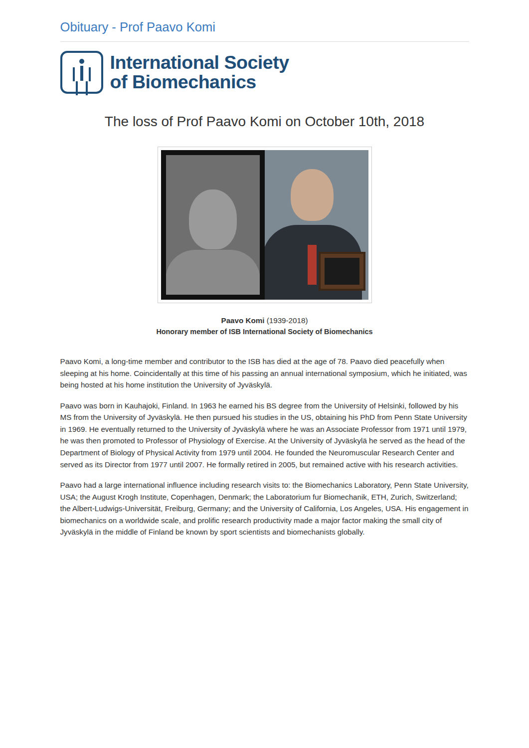Obituary - Prof Paavo Komi
International Society
of Biomechanics
The loss of Prof Paavo Komi on October 10th, 2018
Paavo Komi (1939-2018)
Honorary member of ISB International Society of Biomechanics
Paavo Komi, a long-time member and contributor to the ISB has died at the age of 78. Paavo died peacefully when sleeping at his home. Coincidentally at this time of his passing an annual international symposium, which he initiated, was being hosted at his home institution the University of Jyväskylä.
Paavo was born in Kauhajoki, Finland. In 1963 he earned his BS degree from the University of Helsinki, followed by his MS from the University of Jyväskylä. He then pursued his studies in the US, obtaining his PhD from Penn State University in 1969. He eventually returned to the University of Jyväskylä where he was an Associate Professor from 1971 until 1979, he was then promoted to Professor of Physiology of Exercise. At the University of Jyväskylä he served as the head of the Department of Biology of Physical Activity from 1979 until 2004. He founded the Neuromuscular Research Center and served as its Director from 1977 until 2007. He formally retired in 2005, but remained active with his research activities.
Paavo had a large international influence including research visits to: the Biomechanics Laboratory, Penn State University, USA; the August Krogh Institute, Copenhagen, Denmark; the Laboratorium fur Biomechanik, ETH, Zurich, Switzerland; the Albert-Ludwigs-Universität, Freiburg, Germany; and the University of California, Los Angeles, USA. His engagement in biomechanics on a worldwide scale, and prolific research productivity made a major factor making the small city of Jyväskylä in the middle of Finland be known by sport scientists and biomechanists globally.